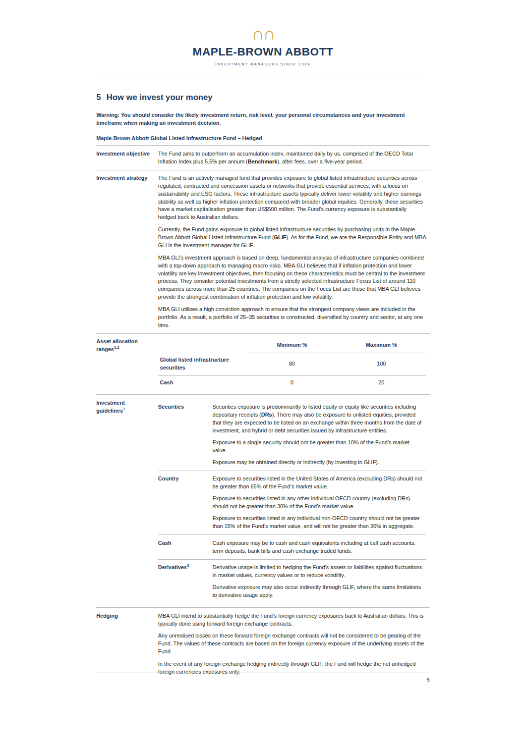∩∩
MAPLE-BROWN ABBOTT
INVESTMENT MANAGERS SINCE 1984
5 How we invest your money
Warning: You should consider the likely investment return, risk level, your personal circumstances and your investment timeframe when making an investment decision.
Maple-Brown Abbott Global Listed Infrastructure Fund – Hedged
| Investment objective | The Fund aims to outperform an accumulation index, maintained daily by us, comprised of the OECD Total Inflation Index plus 5.5% per annum ( Benchmark ), after fees, over a five-year period. |
| Investment strategy | The Fund is an actively managed fund that provides exposure to global listed infrastructure securities across regulated, contracted and concession assets or networks that provide essential services, with a focus on sustainability and ESG factors. These infrastructure assets typically deliver lower volatility and higher earnings stability as well as higher inflation protection compared with broader global equities. Generally, these securities have a market capitalisation greater than US$500 million. The Fund’s currency exposure is substantially hedged back to Australian dollars. Currently, the Fund gains exposure to global listed infrastructure securities by purchasing units in the Maple-Brown Abbott Global Listed Infrastructure Fund ( GLIF ). As for the Fund, we are the Responsible Entity and MBA GLI is the investment manager for GLIF. MBA GLI’s investment approach is based on deep, fundamental analysis of infrastructure companies combined with a top-down approach to managing macro risks. MBA GLI believes that if inflation protection and lower volatility are key investment objectives, then focusing on these characteristics must be central to the investment process. They consider potential investments from a strictly selected infrastructure Focus List of around 110 companies across more than 25 countries. The companies on the Focus List are those that MBA GLI believes provide the strongest combination of inflation protection and low volatility. MBA GLI utilises a high conviction approach to ensure that the strongest company views are included in the portfolio. As a result, a portfolio of 25–35 securities is constructed, diversified by country and sector, at any one time. |
| Asset allocation ranges 1,2 | / / Minimum % / Maximum % / / --- / --- / --- / / Global listed infrastructure securities / 80 / 100 / / Cash / 0 / 20 / |
| Investment guidelines 1 | / Securities / Securities exposure is predominantly to listed equity or equity like securities including depositary receipts ( DRs ). There may also be exposure to unlisted equities, provided that they are expected to be listed on an exchange within three months from the date of investment, and hybrid or debt securities issued by infrastructure entities. Exposure to a single security should not be greater than 10% of the Fund’s market value. Exposure may be obtained directly or indirectly (by investing in GLIF). / / Country / Exposure to securities listed in the United States of America (excluding DRs) should not be greater than 65% of the Fund’s market value. Exposure to securities listed in any other individual OECD country (excluding DRs) should not be greater than 30% of the Fund’s market value. Exposure to securities listed in any individual non-OECD country should not be greater than 15% of the Fund’s market value, and will not be greater than 30% in aggregate. / / Cash / Cash exposure may be to cash and cash equivalents including at call cash accounts, term deposits, bank bills and cash exchange traded funds. / / Derivatives 3 / Derivative usage is limited to hedging the Fund’s assets or liabilities against fluctuations in market values, currency values or to reduce volatility. Derivative exposure may also occur indirectly through GLIF, where the same limitations to derivative usage apply. / |
| Hedging | MBA GLI intend to substantially hedge the Fund’s foreign currency exposures back to Australian dollars. This is typically done using forward foreign exchange contracts. Any unrealised losses on these forward foreign exchange contracts will not be considered to be gearing of the Fund. The values of these contracts are based on the foreign currency exposure of the underlying assets of the Fund. In the event of any foreign exchange hedging indirectly through GLIF, the Fund will hedge the net unhedged foreign currencies exposures only. |
5